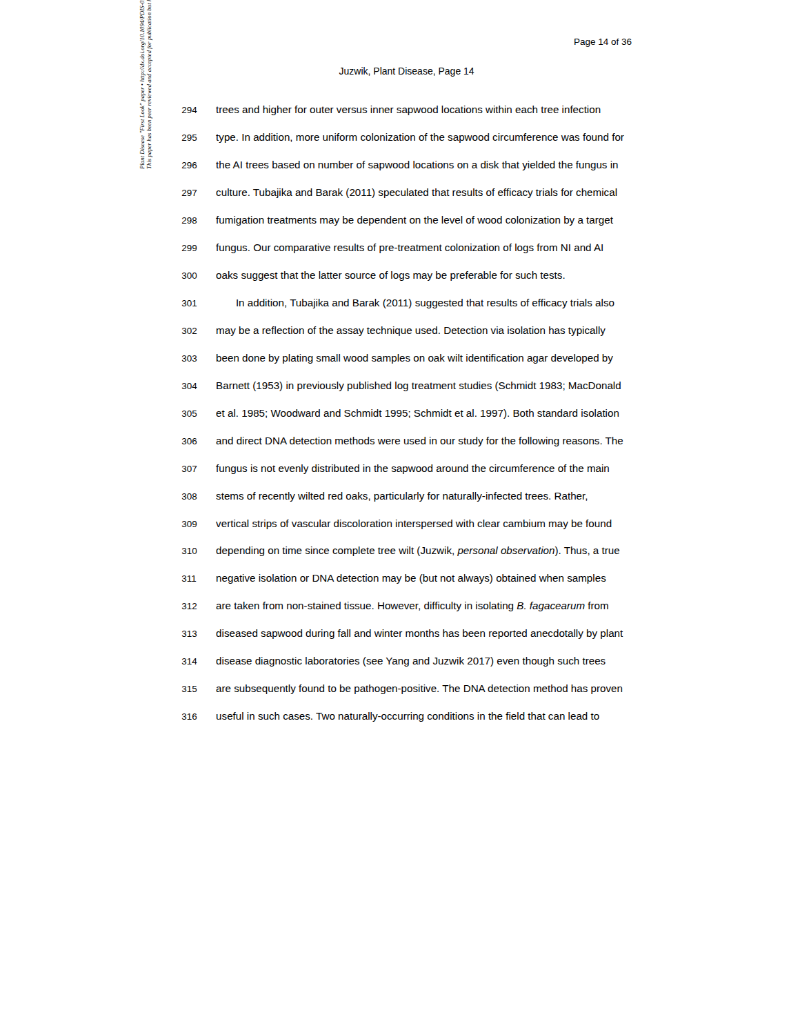Page 14 of 36
Juzwik, Plant Disease, Page 14
Plant Disease "First Look" paper • http://dx.doi.org/10.1094/PDIS-07-18-1252-RE • posted 08/04/2018
This paper has been peer reviewed and accepted for publication but has not yet been copyedited or proofread. The final published version may differ.
294
trees and higher for outer versus inner sapwood locations within each tree infection
295
type. In addition, more uniform colonization of the sapwood circumference was found for
296
the AI trees based on number of sapwood locations on a disk that yielded the fungus in
297
culture. Tubajika and Barak (2011) speculated that results of efficacy trials for chemical
298
fumigation treatments may be dependent on the level of wood colonization by a target
299
fungus. Our comparative results of pre-treatment colonization of logs from NI and AI
300
oaks suggest that the latter source of logs may be preferable for such tests.
301
In addition, Tubajika and Barak (2011) suggested that results of efficacy trials also
302
may be a reflection of the assay technique used. Detection via isolation has typically
303
been done by plating small wood samples on oak wilt identification agar developed by
304
Barnett (1953) in previously published log treatment studies (Schmidt 1983; MacDonald
305
et al. 1985; Woodward and Schmidt 1995; Schmidt et al. 1997). Both standard isolation
306
and direct DNA detection methods were used in our study for the following reasons. The
307
fungus is not evenly distributed in the sapwood around the circumference of the main
308
stems of recently wilted red oaks, particularly for naturally-infected trees. Rather,
309
vertical strips of vascular discoloration interspersed with clear cambium may be found
310
depending on time since complete tree wilt (Juzwik, personal observation). Thus, a true
311
negative isolation or DNA detection may be (but not always) obtained when samples
312
are taken from non-stained tissue. However, difficulty in isolating B. fagacearum from
313
diseased sapwood during fall and winter months has been reported anecdotally by plant
314
disease diagnostic laboratories (see Yang and Juzwik 2017) even though such trees
315
are subsequently found to be pathogen-positive. The DNA detection method has proven
316
useful in such cases. Two naturally-occurring conditions in the field that can lead to